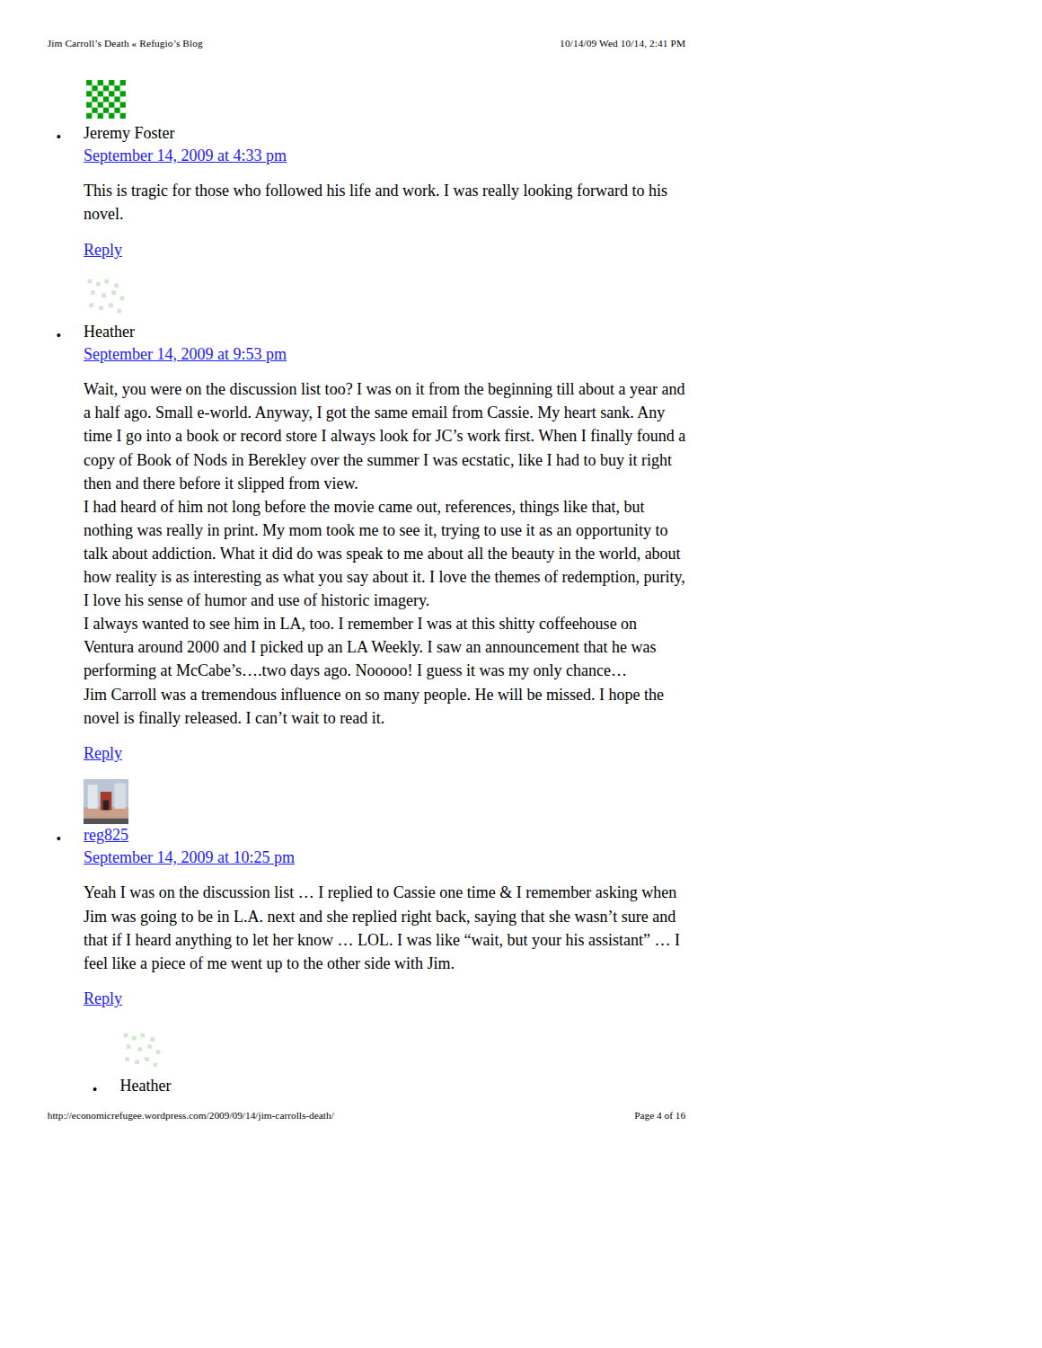Jim Carroll’s Death « Refugio’s Blog
10/14/09 Wed 10/14, 2:41 PM
Jeremy Foster September 14, 2009 at 4:33 pm
This is tragic for those who followed his life and work. I was really looking forward to his novel.
Reply
Heather September 14, 2009 at 9:53 pm
Wait, you were on the discussion list too? I was on it from the beginning till about a year and a half ago. Small e-world. Anyway, I got the same email from Cassie. My heart sank. Any time I go into a book or record store I always look for JC’s work first. When I finally found a copy of Book of Nods in Berekley over the summer I was ecstatic, like I had to buy it right then and there before it slipped from view.
I had heard of him not long before the movie came out, references, things like that, but nothing was really in print. My mom took me to see it, trying to use it as an opportunity to talk about addiction. What it did do was speak to me about all the beauty in the world, about how reality is as interesting as what you say about it. I love the themes of redemption, purity, I love his sense of humor and use of historic imagery.
I always wanted to see him in LA, too. I remember I was at this shitty coffeehouse on Ventura around 2000 and I picked up an LA Weekly. I saw an announcement that he was performing at McCabe’s….two days ago. Nooooo! I guess it was my only chance…
Jim Carroll was a tremendous influence on so many people. He will be missed. I hope the novel is finally released. I can’t wait to read it.
Reply
reg825 September 14, 2009 at 10:25 pm
Yeah I was on the discussion list … I replied to Cassie one time & I remember asking when Jim was going to be in L.A. next and she replied right back, saying that she wasn’t sure and that if I heard anything to let her know … LOL. I was like “wait, but your his assistant” … I feel like a piece of me went up to the other side with Jim.
Reply
Heather
http://economicrefugee.wordpress.com/2009/09/14/jim-carrolls-death/
Page 4 of 16